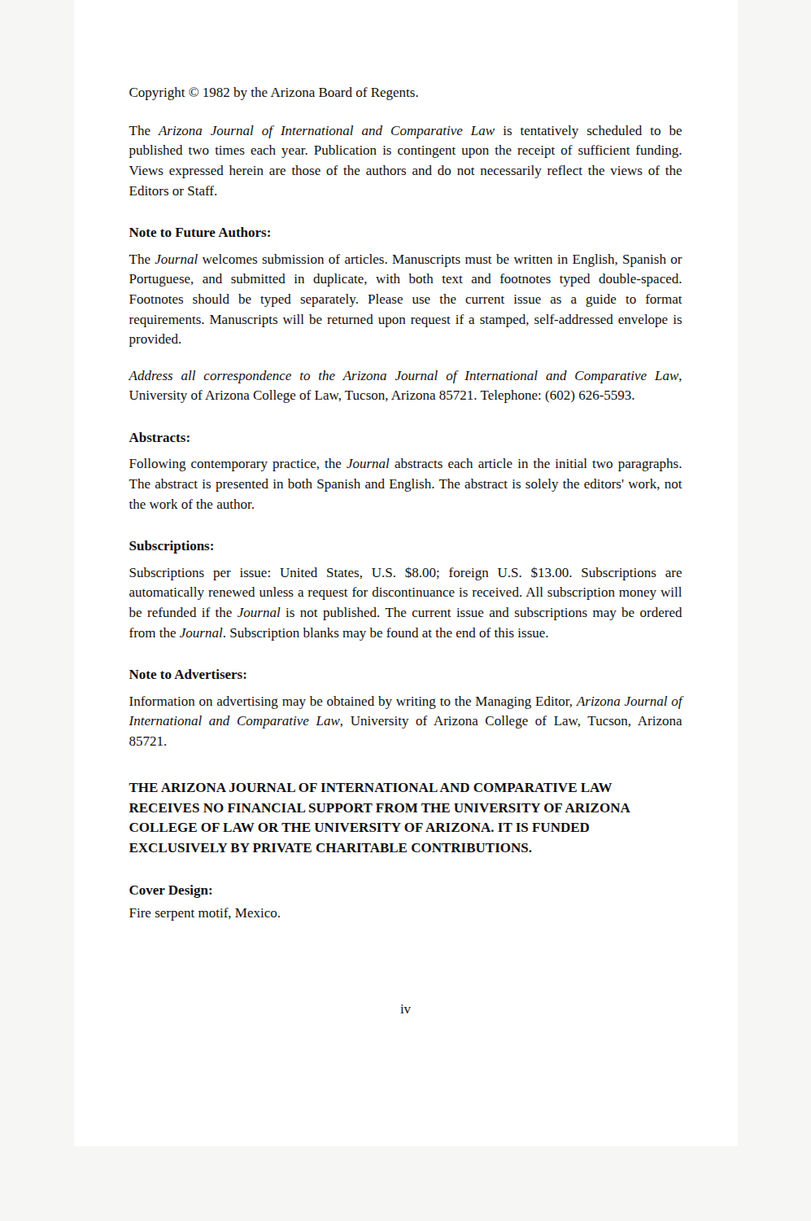Copyright © 1982 by the Arizona Board of Regents.
The Arizona Journal of International and Comparative Law is tentatively scheduled to be published two times each year. Publication is contingent upon the receipt of sufficient funding. Views expressed herein are those of the authors and do not necessarily reflect the views of the Editors or Staff.
Note to Future Authors:
The Journal welcomes submission of articles. Manuscripts must be written in English, Spanish or Portuguese, and submitted in duplicate, with both text and footnotes typed double-spaced. Footnotes should be typed separately. Please use the current issue as a guide to format requirements. Manuscripts will be returned upon request if a stamped, self-addressed envelope is provided.
Address all correspondence to the Arizona Journal of International and Comparative Law, University of Arizona College of Law, Tucson, Arizona 85721. Telephone: (602) 626-5593.
Abstracts:
Following contemporary practice, the Journal abstracts each article in the initial two paragraphs. The abstract is presented in both Spanish and English. The abstract is solely the editors' work, not the work of the author.
Subscriptions:
Subscriptions per issue: United States, U.S. $8.00; foreign U.S. $13.00. Subscriptions are automatically renewed unless a request for discontinuance is received. All subscription money will be refunded if the Journal is not published. The current issue and subscriptions may be ordered from the Journal. Subscription blanks may be found at the end of this issue.
Note to Advertisers:
Information on advertising may be obtained by writing to the Managing Editor, Arizona Journal of International and Comparative Law, University of Arizona College of Law, Tucson, Arizona 85721.
THE ARIZONA JOURNAL OF INTERNATIONAL AND COMPARATIVE LAW RECEIVES NO FINANCIAL SUPPORT FROM THE UNIVERSITY OF ARIZONA COLLEGE OF LAW OR THE UNIVERSITY OF ARIZONA. IT IS FUNDED EXCLUSIVELY BY PRIVATE CHARITABLE CONTRIBUTIONS.
Cover Design:
Fire serpent motif, Mexico.
iv